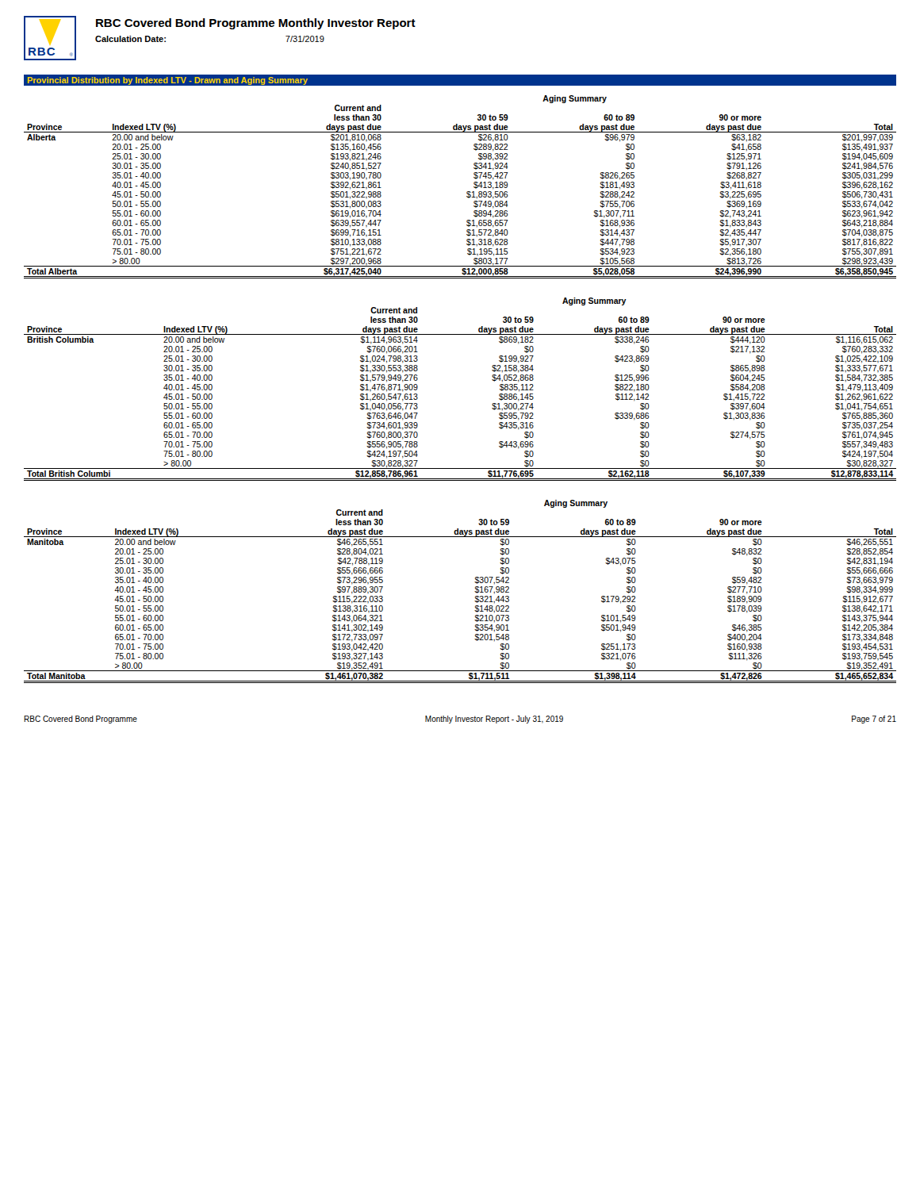RBC
®
RBC Covered Bond Programme Monthly Investor Report
Calculation Date:7/31/2019
Provincial Distribution by Indexed LTV - Drawn and Aging Summary
| | Aging Summary |
| | Current and | |
| | less than 30 | 30 to 59 | 60 to 89 | 90 or more | |
| Province | Indexed LTV (%) | days past due | days past due | days past due | days past due | Total |
| Alberta | 20.00 and below | $201,810,068 | $26,810 | $96,979 | $63,182 | $201,997,039 |
| | 20.01 - 25.00 | $135,160,456 | $289,822 | $0 | $41,658 | $135,491,937 |
| | 25.01 - 30.00 | $193,821,246 | $98,392 | $0 | $125,971 | $194,045,609 |
| | 30.01 - 35.00 | $240,851,527 | $341,924 | $0 | $791,126 | $241,984,576 |
| | 35.01 - 40.00 | $303,190,780 | $745,427 | $826,265 | $268,827 | $305,031,299 |
| | 40.01 - 45.00 | $392,621,861 | $413,189 | $181,493 | $3,411,618 | $396,628,162 |
| | 45.01 - 50.00 | $501,322,988 | $1,893,506 | $288,242 | $3,225,695 | $506,730,431 |
| | 50.01 - 55.00 | $531,800,083 | $749,084 | $755,706 | $369,169 | $533,674,042 |
| | 55.01 - 60.00 | $619,016,704 | $894,286 | $1,307,711 | $2,743,241 | $623,961,942 |
| | 60.01 - 65.00 | $639,557,447 | $1,658,657 | $168,936 | $1,833,843 | $643,218,884 |
| | 65.01 - 70.00 | $699,716,151 | $1,572,840 | $314,437 | $2,435,447 | $704,038,875 |
| | 70.01 - 75.00 | $810,133,088 | $1,318,628 | $447,798 | $5,917,307 | $817,816,822 |
| | 75.01 - 80.00 | $751,221,672 | $1,195,115 | $534,923 | $2,356,180 | $755,307,891 |
| | > 80.00 | $297,200,968 | $803,177 | $105,568 | $813,726 | $298,923,439 |
| Total Alberta | $6,317,425,040 | $12,000,858 | $5,028,058 | $24,396,990 | $6,358,850,945 |
| | Aging Summary |
| | Current and | |
| | less than 30 | 30 to 59 | 60 to 89 | 90 or more | |
| Province | Indexed LTV (%) | days past due | days past due | days past due | days past due | Total |
| British Columbia | 20.00 and below | $1,114,963,514 | $869,182 | $338,246 | $444,120 | $1,116,615,062 |
| | 20.01 - 25.00 | $760,066,201 | $0 | $0 | $217,132 | $760,283,332 |
| | 25.01 - 30.00 | $1,024,798,313 | $199,927 | $423,869 | $0 | $1,025,422,109 |
| | 30.01 - 35.00 | $1,330,553,388 | $2,158,384 | $0 | $865,898 | $1,333,577,671 |
| | 35.01 - 40.00 | $1,579,949,276 | $4,052,868 | $125,996 | $604,245 | $1,584,732,385 |
| | 40.01 - 45.00 | $1,476,871,909 | $835,112 | $822,180 | $584,208 | $1,479,113,409 |
| | 45.01 - 50.00 | $1,260,547,613 | $886,145 | $112,142 | $1,415,722 | $1,262,961,622 |
| | 50.01 - 55.00 | $1,040,056,773 | $1,300,274 | $0 | $397,604 | $1,041,754,651 |
| | 55.01 - 60.00 | $763,646,047 | $595,792 | $339,686 | $1,303,836 | $765,885,360 |
| | 60.01 - 65.00 | $734,601,939 | $435,316 | $0 | $0 | $735,037,254 |
| | 65.01 - 70.00 | $760,800,370 | $0 | $0 | $274,575 | $761,074,945 |
| | 70.01 - 75.00 | $556,905,788 | $443,696 | $0 | $0 | $557,349,483 |
| | 75.01 - 80.00 | $424,197,504 | $0 | $0 | $0 | $424,197,504 |
| | > 80.00 | $30,828,327 | $0 | $0 | $0 | $30,828,327 |
| Total British Columbi | $12,858,786,961 | $11,776,695 | $2,162,118 | $6,107,339 | $12,878,833,114 |
| | Aging Summary |
| | Current and | |
| | less than 30 | 30 to 59 | 60 to 89 | 90 or more | |
| Province | Indexed LTV (%) | days past due | days past due | days past due | days past due | Total |
| Manitoba | 20.00 and below | $46,265,551 | $0 | $0 | $0 | $46,265,551 |
| | 20.01 - 25.00 | $28,804,021 | $0 | $0 | $48,832 | $28,852,854 |
| | 25.01 - 30.00 | $42,788,119 | $0 | $43,075 | $0 | $42,831,194 |
| | 30.01 - 35.00 | $55,666,666 | $0 | $0 | $0 | $55,666,666 |
| | 35.01 - 40.00 | $73,296,955 | $307,542 | $0 | $59,482 | $73,663,979 |
| | 40.01 - 45.00 | $97,889,307 | $167,982 | $0 | $277,710 | $98,334,999 |
| | 45.01 - 50.00 | $115,222,033 | $321,443 | $179,292 | $189,909 | $115,912,677 |
| | 50.01 - 55.00 | $138,316,110 | $148,022 | $0 | $178,039 | $138,642,171 |
| | 55.01 - 60.00 | $143,064,321 | $210,073 | $101,549 | $0 | $143,375,944 |
| | 60.01 - 65.00 | $141,302,149 | $354,901 | $501,949 | $46,385 | $142,205,384 |
| | 65.01 - 70.00 | $172,733,097 | $201,548 | $0 | $400,204 | $173,334,848 |
| | 70.01 - 75.00 | $193,042,420 | $0 | $251,173 | $160,938 | $193,454,531 |
| | 75.01 - 80.00 | $193,327,143 | $0 | $321,076 | $111,326 | $193,759,545 |
| | > 80.00 | $19,352,491 | $0 | $0 | $0 | $19,352,491 |
| Total Manitoba | $1,461,070,382 | $1,711,511 | $1,398,114 | $1,472,826 | $1,465,652,834 |
RBC Covered Bond Programme
Monthly Investor Report - July 31, 2019
Page 7 of 21